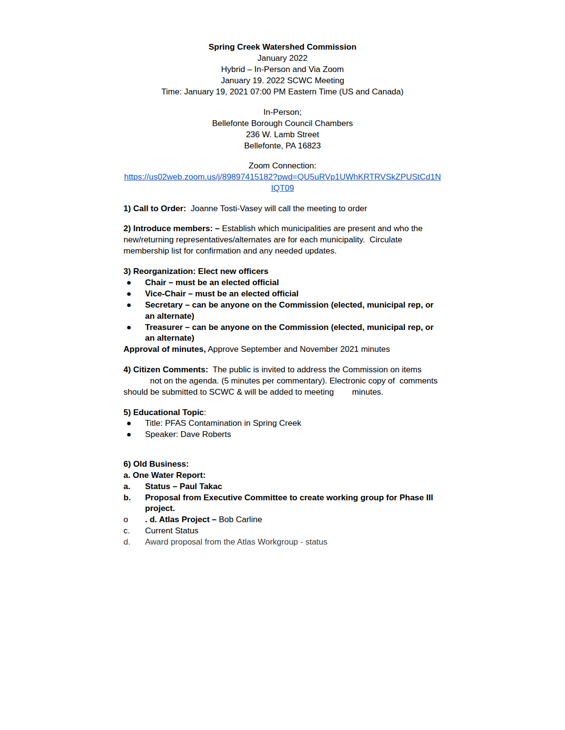Spring Creek Watershed Commission
January 2022
Hybrid – In-Person and Via Zoom
January 19. 2022 SCWC Meeting
Time: January 19, 2021 07:00 PM Eastern Time (US and Canada)
In-Person;
Bellefonte Borough Council Chambers
236 W. Lamb Street
Bellefonte, PA 16823
Zoom Connection:
https://us02web.zoom.us/j/89897415182?pwd=QU5uRVp1UWhKRTRVSkZPUStCd1NIQT09
1) Call to Order: Joanne Tosti-Vasey will call the meeting to order
2) Introduce members: – Establish which municipalities are present and who the new/returning representatives/alternates are for each municipality. Circulate membership list for confirmation and any needed updates.
3) Reorganization: Elect new officers
●
Chair – must be an elected official
●
Vice-Chair – must be an elected official
●
Secretary – can be anyone on the Commission (elected, municipal rep, or an alternate)
●
Treasurer – can be anyone on the Commission (elected, municipal rep, or an alternate)
Approval of minutes, Approve September and November 2021 minutes
4) Citizen Comments: The public is invited to address the Commission on items not on the agenda. (5 minutes per commentary). Electronic copy of comments should be submitted to SCWC & will be added to meeting minutes.
5) Educational Topic:
●
Title: PFAS Contamination in Spring Creek
●
Speaker: Dave Roberts
6) Old Business:
a. One Water Report:
a.
Status – Paul Takac
b.
Proposal from Executive Committee to create working group for Phase III project.
o
. d. Atlas Project – Bob Carline
c.
Current Status
d.
Award proposal from the Atlas Workgroup - status